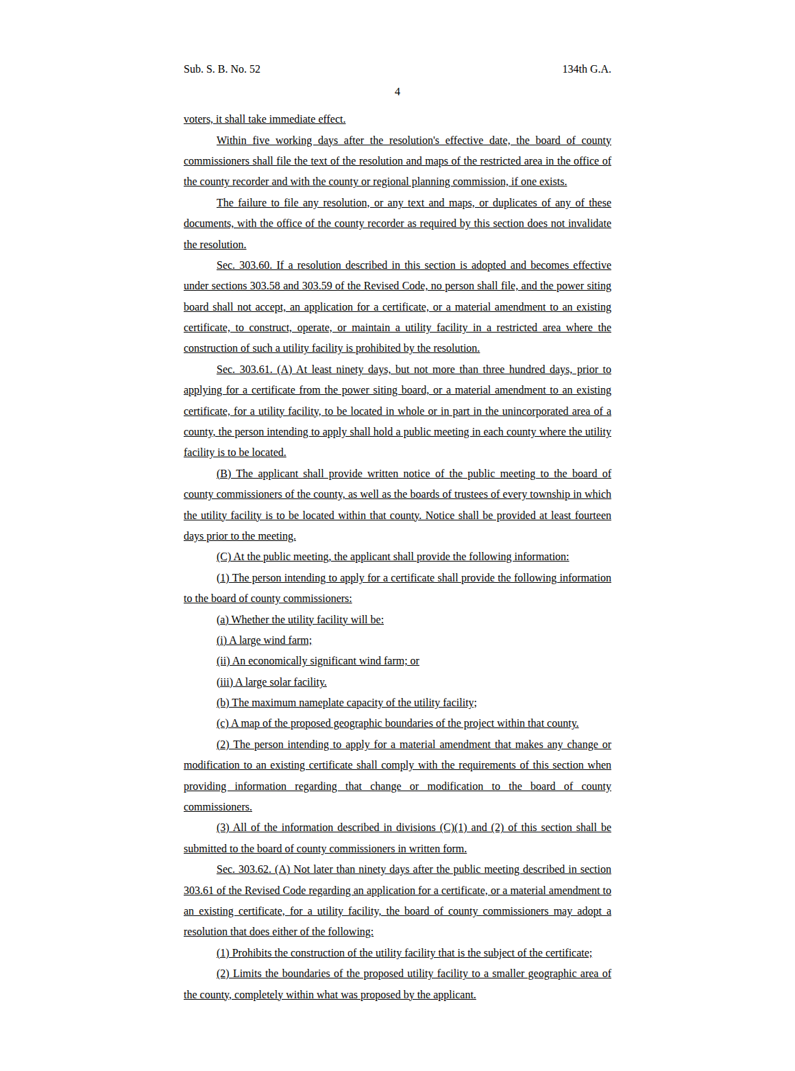Sub. S. B. No. 52 134th G.A.
4
voters, it shall take immediate effect.
Within five working days after the resolution's effective date, the board of county commissioners shall file the text of the resolution and maps of the restricted area in the office of the county recorder and with the county or regional planning commission, if one exists.
The failure to file any resolution, or any text and maps, or duplicates of any of these documents, with the office of the county recorder as required by this section does not invalidate the resolution.
Sec. 303.60. If a resolution described in this section is adopted and becomes effective under sections 303.58 and 303.59 of the Revised Code, no person shall file, and the power siting board shall not accept, an application for a certificate, or a material amendment to an existing certificate, to construct, operate, or maintain a utility facility in a restricted area where the construction of such a utility facility is prohibited by the resolution.
Sec. 303.61. (A) At least ninety days, but not more than three hundred days, prior to applying for a certificate from the power siting board, or a material amendment to an existing certificate, for a utility facility, to be located in whole or in part in the unincorporated area of a county, the person intending to apply shall hold a public meeting in each county where the utility facility is to be located.
(B) The applicant shall provide written notice of the public meeting to the board of county commissioners of the county, as well as the boards of trustees of every township in which the utility facility is to be located within that county. Notice shall be provided at least fourteen days prior to the meeting.
(C) At the public meeting, the applicant shall provide the following information:
(1) The person intending to apply for a certificate shall provide the following information to the board of county commissioners:
(a) Whether the utility facility will be:
(i) A large wind farm;
(ii) An economically significant wind farm; or
(iii) A large solar facility.
(b) The maximum nameplate capacity of the utility facility;
(c) A map of the proposed geographic boundaries of the project within that county.
(2) The person intending to apply for a material amendment that makes any change or modification to an existing certificate shall comply with the requirements of this section when providing information regarding that change or modification to the board of county commissioners.
(3) All of the information described in divisions (C)(1) and (2) of this section shall be submitted to the board of county commissioners in written form.
Sec. 303.62. (A) Not later than ninety days after the public meeting described in section 303.61 of the Revised Code regarding an application for a certificate, or a material amendment to an existing certificate, for a utility facility, the board of county commissioners may adopt a resolution that does either of the following:
(1) Prohibits the construction of the utility facility that is the subject of the certificate;
(2) Limits the boundaries of the proposed utility facility to a smaller geographic area of the county, completely within what was proposed by the applicant.